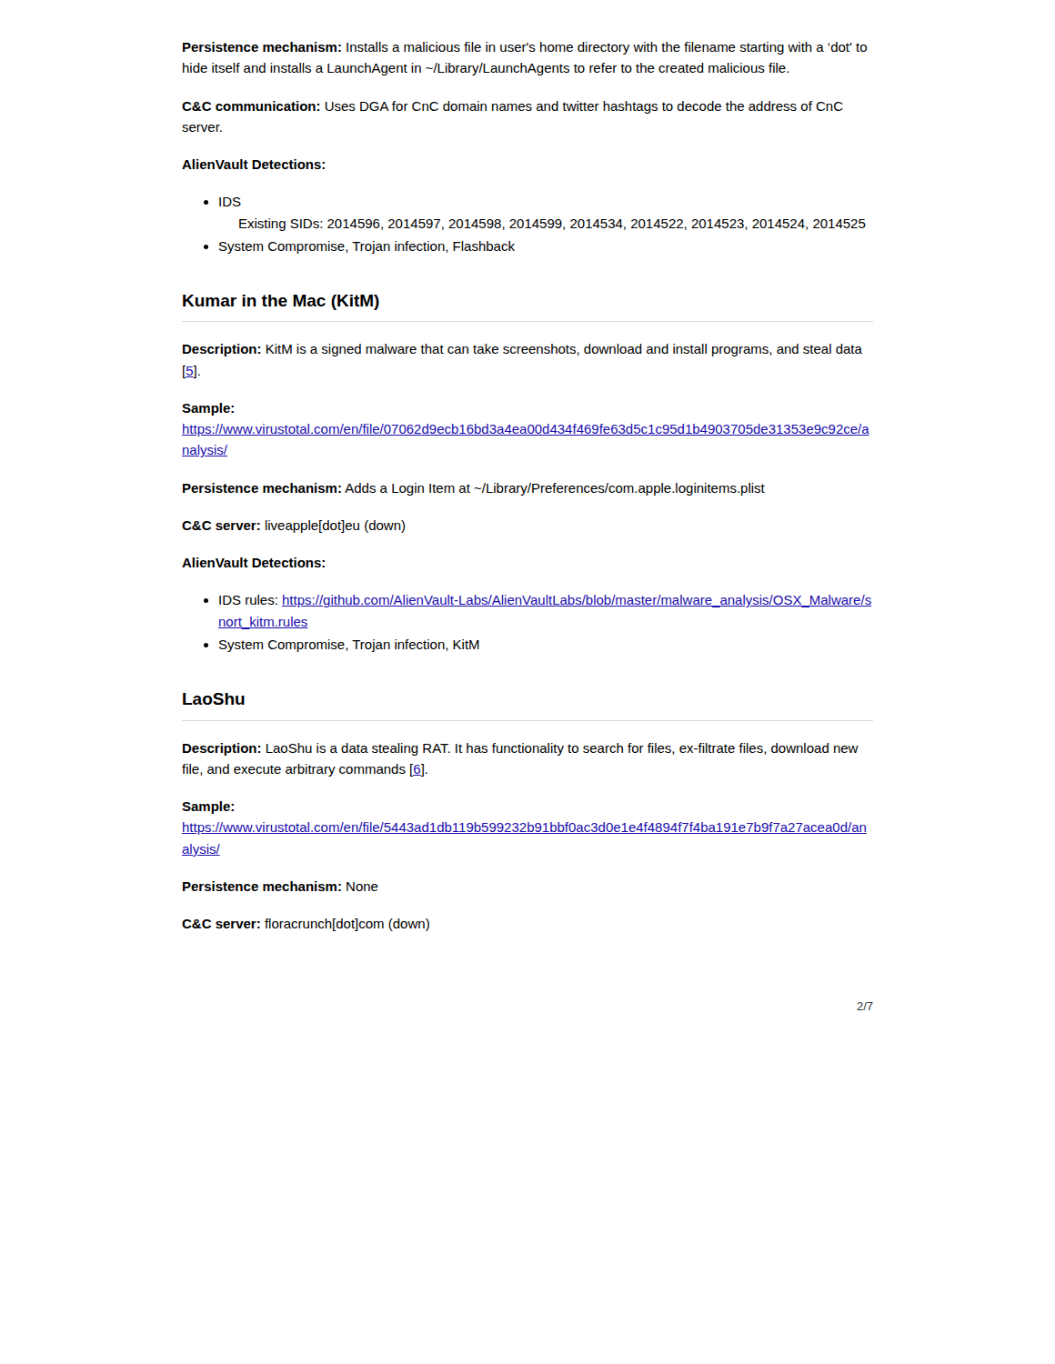Persistence mechanism: Installs a malicious file in user's home directory with the filename starting with a ‘dot' to hide itself and installs a LaunchAgent in ~/Library/LaunchAgents to refer to the created malicious file.
C&C communication: Uses DGA for CnC domain names and twitter hashtags to decode the address of CnC server.
AlienVault Detections:
IDS
Existing SIDs: 2014596, 2014597, 2014598, 2014599, 2014534, 2014522, 2014523, 2014524, 2014525
System Compromise, Trojan infection, Flashback
Kumar in the Mac (KitM)
Description: KitM is a signed malware that can take screenshots, download and install programs, and steal data [5].
Sample:
https://www.virustotal.com/en/file/07062d9ecb16bd3a4ea00d434f469fe63d5c1c95d1b4903705de31353e9c92ce/analysis/
Persistence mechanism: Adds a Login Item at ~/Library/Preferences/com.apple.loginitems.plist
C&C server: liveapple[dot]eu (down)
AlienVault Detections:
IDS rules: https://github.com/AlienVault-Labs/AlienVaultLabs/blob/master/malware_analysis/OSX_Malware/snort_kitm.rules
System Compromise, Trojan infection, KitM
LaoShu
Description: LaoShu is a data stealing RAT. It has functionality to search for files, ex-filtrate files, download new file, and execute arbitrary commands [6].
Sample:
https://www.virustotal.com/en/file/5443ad1db119b599232b91bbf0ac3d0e1e4f4894f7f4ba191e7b9f7a27acea0d/analysis/
Persistence mechanism: None
C&C server: floracrunch[dot]com (down)
2/7